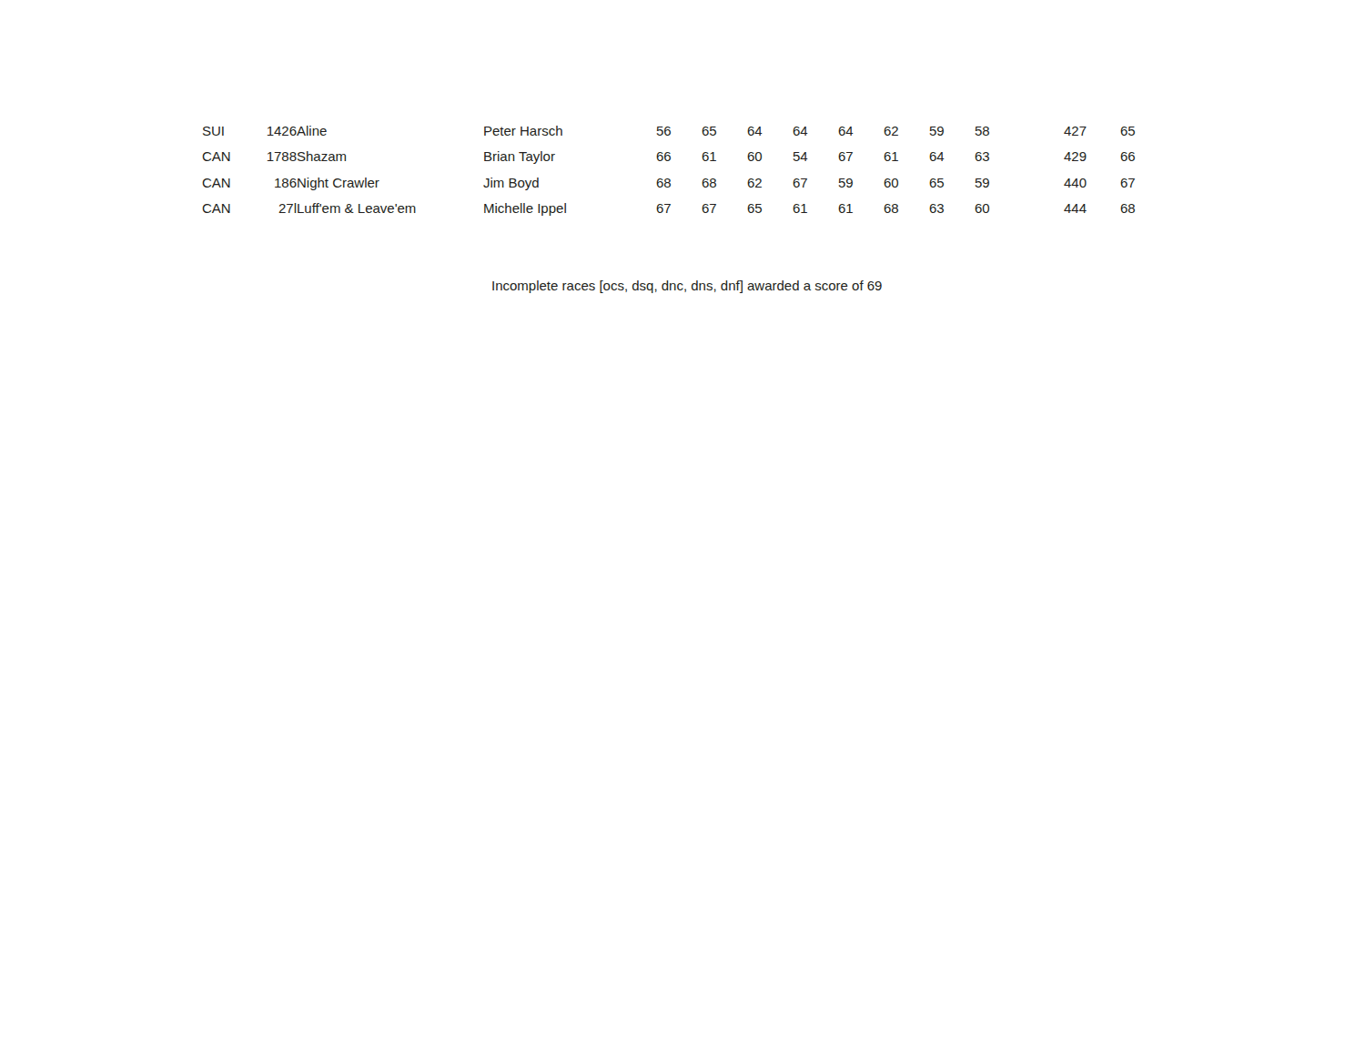| SUI | 1426 | Aline | Peter Harsch | 56 | 65 | 64 | 64 | 64 | 62 | 59 | 58 | | 427 | 65 |
| CAN | 1788 | Shazam | Brian Taylor | 66 | 61 | 60 | 54 | 67 | 61 | 64 | 63 | | 429 | 66 |
| CAN | 186 | Night Crawler | Jim Boyd | 68 | 68 | 62 | 67 | 59 | 60 | 65 | 59 | | 440 | 67 |
| CAN | 27l | Luff'em & Leave'em | Michelle Ippel | 67 | 67 | 65 | 61 | 61 | 68 | 63 | 60 | | 444 | 68 |
Incomplete races [ocs, dsq, dnc, dns, dnf] awarded a score of 69